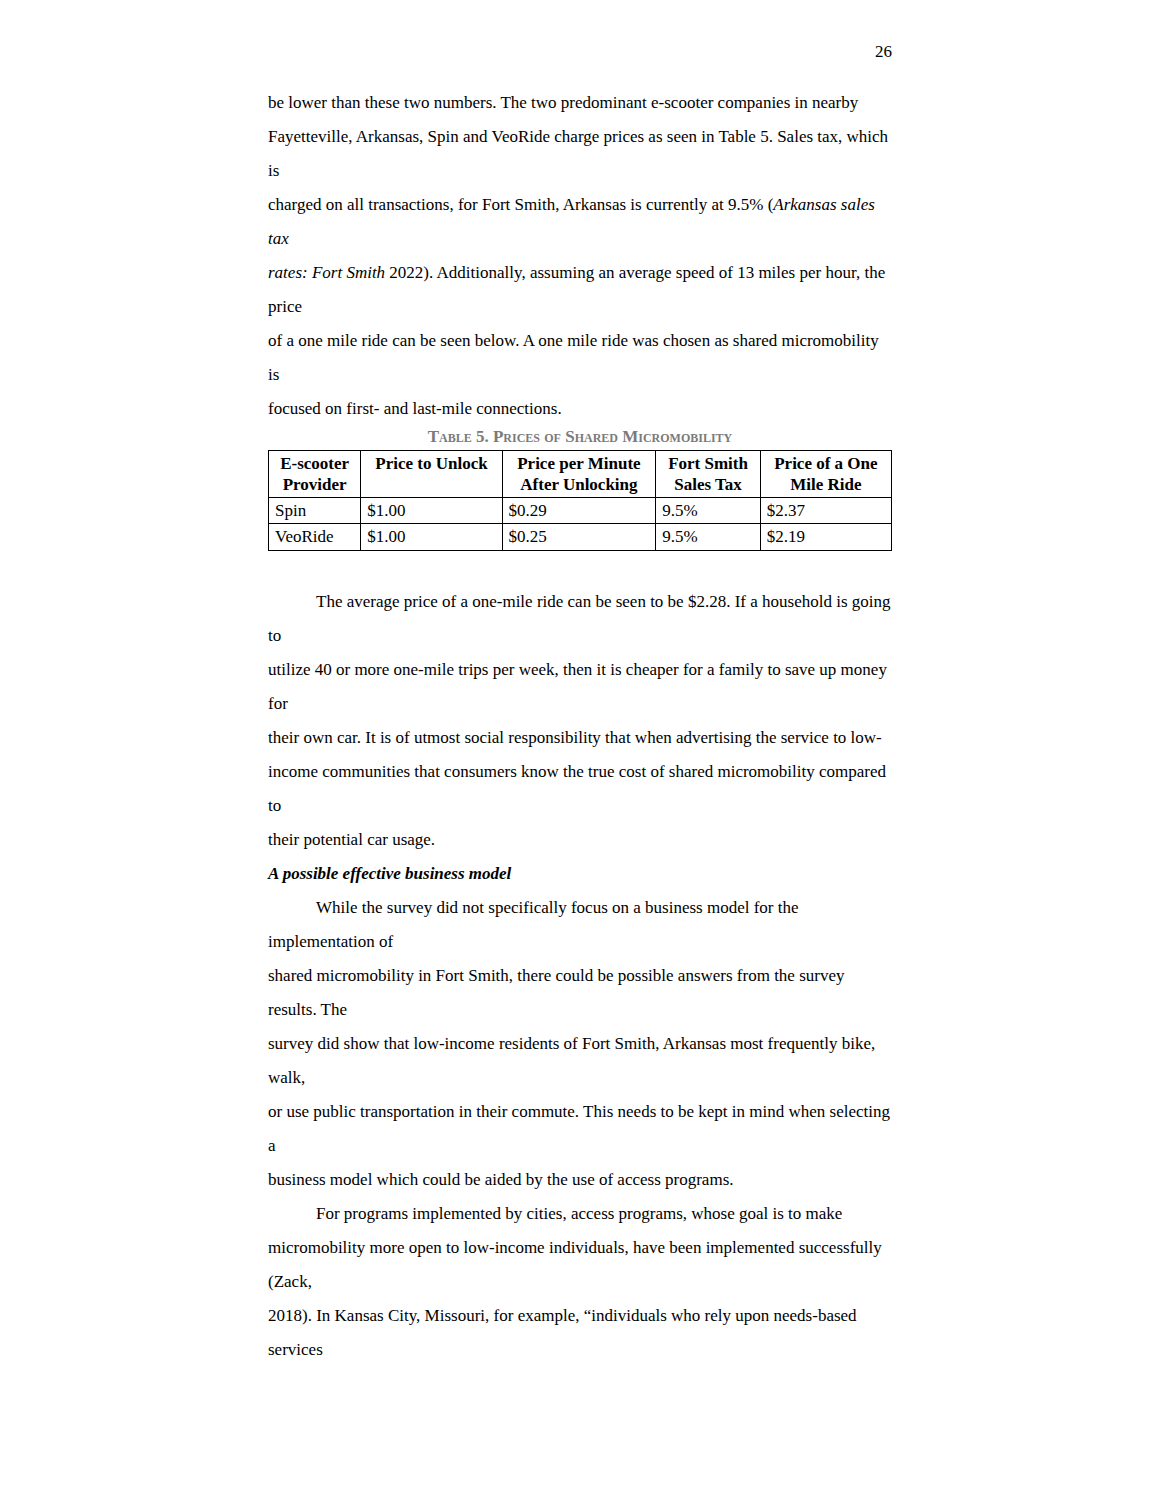26
be lower than these two numbers. The two predominant e-scooter companies in nearby
Fayetteville, Arkansas, Spin and VeoRide charge prices as seen in Table 5. Sales tax, which is
charged on all transactions, for Fort Smith, Arkansas is currently at 9.5% (Arkansas sales tax
rates: Fort Smith 2022). Additionally, assuming an average speed of 13 miles per hour, the price
of a one mile ride can be seen below. A one mile ride was chosen as shared micromobility is
focused on first- and last-mile connections.
Table 5. Prices of Shared Micromobility
| E-scooter Provider | Price to Unlock | Price per Minute After Unlocking | Fort Smith Sales Tax | Price of a One Mile Ride |
| --- | --- | --- | --- | --- |
| Spin | $1.00 | $0.29 | 9.5% | $2.37 |
| VeoRide | $1.00 | $0.25 | 9.5% | $2.19 |
The average price of a one-mile ride can be seen to be $2.28. If a household is going to
utilize 40 or more one-mile trips per week, then it is cheaper for a family to save up money for
their own car. It is of utmost social responsibility that when advertising the service to low-
income communities that consumers know the true cost of shared micromobility compared to
their potential car usage.
A possible effective business model
While the survey did not specifically focus on a business model for the implementation of
shared micromobility in Fort Smith, there could be possible answers from the survey results. The
survey did show that low-income residents of Fort Smith, Arkansas most frequently bike, walk,
or use public transportation in their commute. This needs to be kept in mind when selecting a
business model which could be aided by the use of access programs.
For programs implemented by cities, access programs, whose goal is to make
micromobility more open to low-income individuals, have been implemented successfully (Zack,
2018). In Kansas City, Missouri, for example, “individuals who rely upon needs-based services